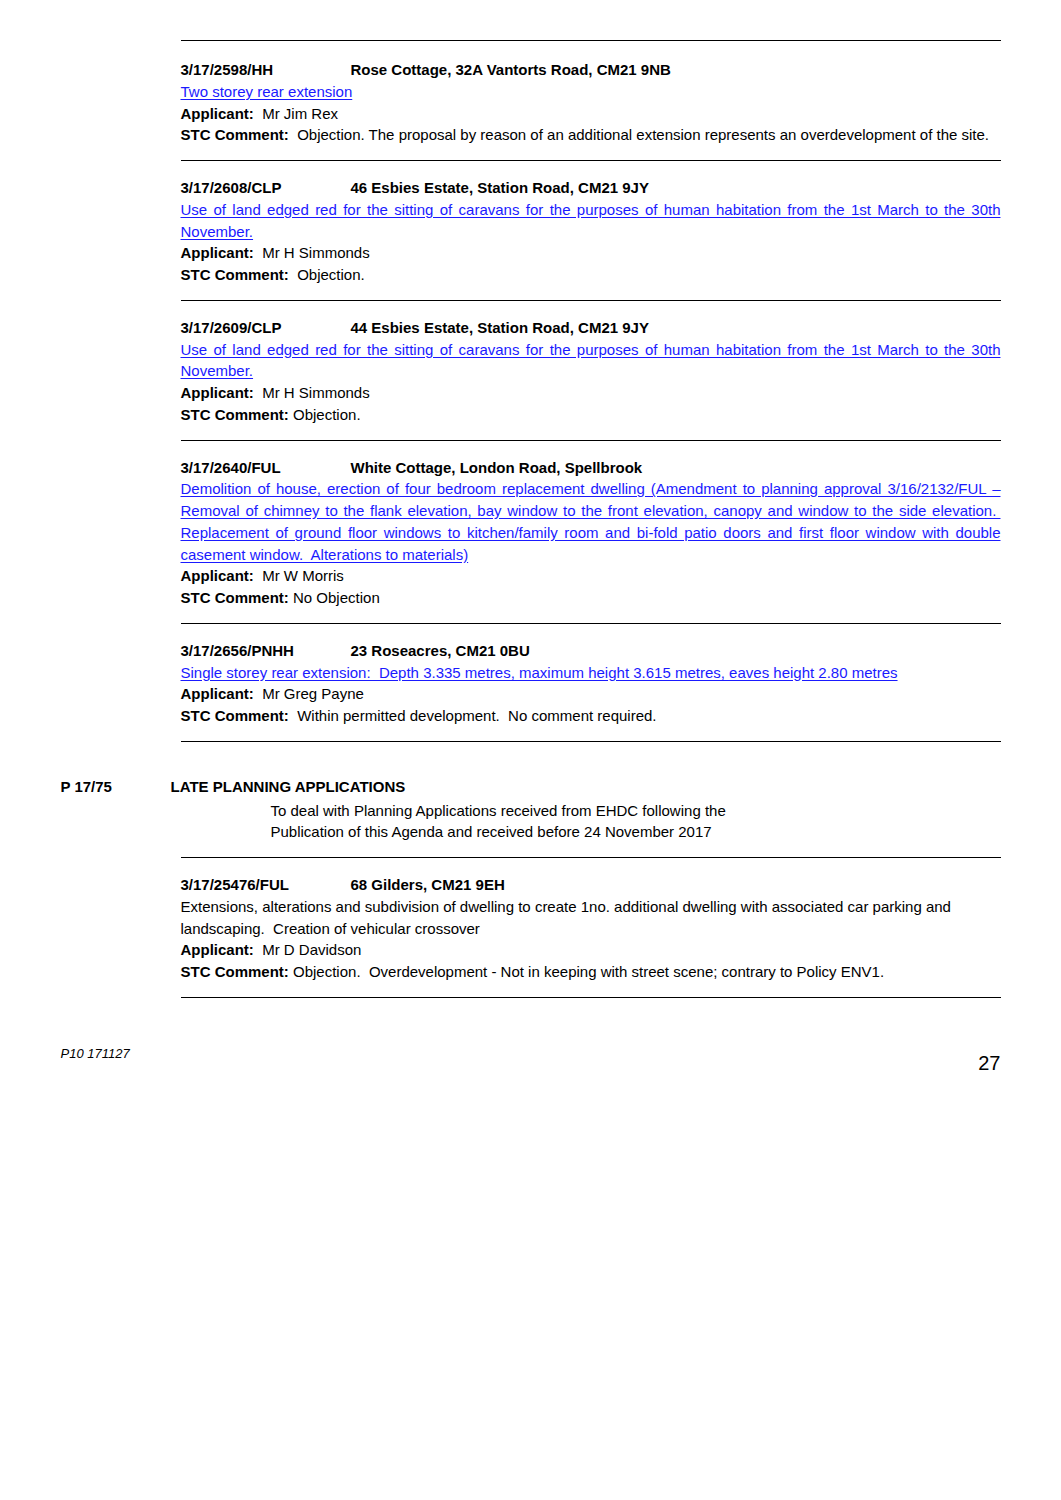3/17/2598/HHRose Cottage, 32A Vantorts Road, CM21 9NB
Two storey rear extension
Applicant: Mr Jim Rex
STC Comment: Objection. The proposal by reason of an additional extension represents an overdevelopment of the site.
3/17/2608/CLP46 Esbies Estate, Station Road, CM21 9JY
Use of land edged red for the sitting of caravans for the purposes of human habitation from the 1st March to the 30th November.
Applicant: Mr H Simmonds
STC Comment: Objection.
3/17/2609/CLP44 Esbies Estate, Station Road, CM21 9JY
Use of land edged red for the sitting of caravans for the purposes of human habitation from the 1st March to the 30th November.
Applicant: Mr H Simmonds
STC Comment: Objection.
3/17/2640/FULWhite Cottage, London Road, Spellbrook
Demolition of house, erection of four bedroom replacement dwelling (Amendment to planning approval 3/16/2132/FUL – Removal of chimney to the flank elevation, bay window to the front elevation, canopy and window to the side elevation. Replacement of ground floor windows to kitchen/family room and bi-fold patio doors and first floor window with double casement window. Alterations to materials)
Applicant: Mr W Morris
STC Comment: No Objection
3/17/2656/PNHH23 Roseacres, CM21 0BU
Single storey rear extension: Depth 3.335 metres, maximum height 3.615 metres, eaves height 2.80 metres
Applicant: Mr Greg Payne
STC Comment: Within permitted development. No comment required.
P 17/75 LATE PLANNING APPLICATIONS
To deal with Planning Applications received from EHDC following the
Publication of this Agenda and received before 24 November 2017
3/17/25476/FUL68 Gilders, CM21 9EH
Extensions, alterations and subdivision of dwelling to create 1no. additional dwelling with associated car parking and landscaping. Creation of vehicular crossover
Applicant: Mr D Davidson
STC Comment: Objection. Overdevelopment - Not in keeping with street scene; contrary to Policy ENV1.
P10 171127 27